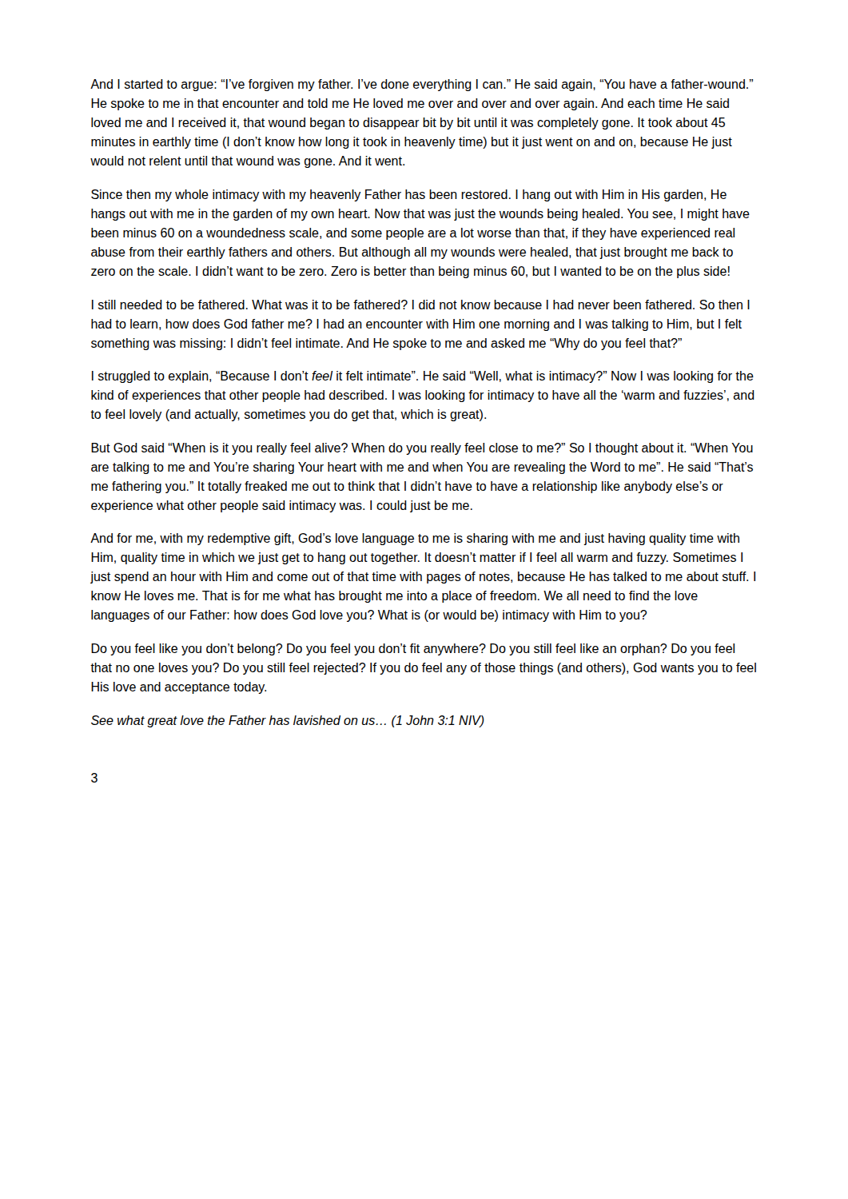And I started to argue: “I’ve forgiven my father. I’ve done everything I can.” He said again, “You have a father-wound.” He spoke to me in that encounter and told me He loved me over and over and over again. And each time He said loved me and I received it, that wound began to disappear bit by bit until it was completely gone. It took about 45 minutes in earthly time (I don’t know how long it took in heavenly time) but it just went on and on, because He just would not relent until that wound was gone. And it went.
Since then my whole intimacy with my heavenly Father has been restored. I hang out with Him in His garden, He hangs out with me in the garden of my own heart. Now that was just the wounds being healed. You see, I might have been minus 60 on a woundedness scale, and some people are a lot worse than that, if they have experienced real abuse from their earthly fathers and others. But although all my wounds were healed, that just brought me back to zero on the scale. I didn’t want to be zero. Zero is better than being minus 60, but I wanted to be on the plus side!
I still needed to be fathered. What was it to be fathered? I did not know because I had never been fathered. So then I had to learn, how does God father me? I had an encounter with Him one morning and I was talking to Him, but I felt something was missing: I didn’t feel intimate. And He spoke to me and asked me “Why do you feel that?”
I struggled to explain, “Because I don’t feel it felt intimate”. He said “Well, what is intimacy?” Now I was looking for the kind of experiences that other people had described. I was looking for intimacy to have all the ‘warm and fuzzies’, and to feel lovely (and actually, sometimes you do get that, which is great).
But God said “When is it you really feel alive? When do you really feel close to me?” So I thought about it. “When You are talking to me and You’re sharing Your heart with me and when You are revealing the Word to me”. He said “That’s me fathering you.” It totally freaked me out to think that I didn’t have to have a relationship like anybody else’s or experience what other people said intimacy was. I could just be me.
And for me, with my redemptive gift, God’s love language to me is sharing with me and just having quality time with Him, quality time in which we just get to hang out together. It doesn’t matter if I feel all warm and fuzzy. Sometimes I just spend an hour with Him and come out of that time with pages of notes, because He has talked to me about stuff. I know He loves me. That is for me what has brought me into a place of freedom. We all need to find the love languages of our Father: how does God love you? What is (or would be) intimacy with Him to you?
Do you feel like you don’t belong? Do you feel you don’t fit anywhere? Do you still feel like an orphan? Do you feel that no one loves you? Do you still feel rejected? If you do feel any of those things (and others), God wants you to feel His love and acceptance today.
See what great love the Father has lavished on us… (1 John 3:1 NIV)
3